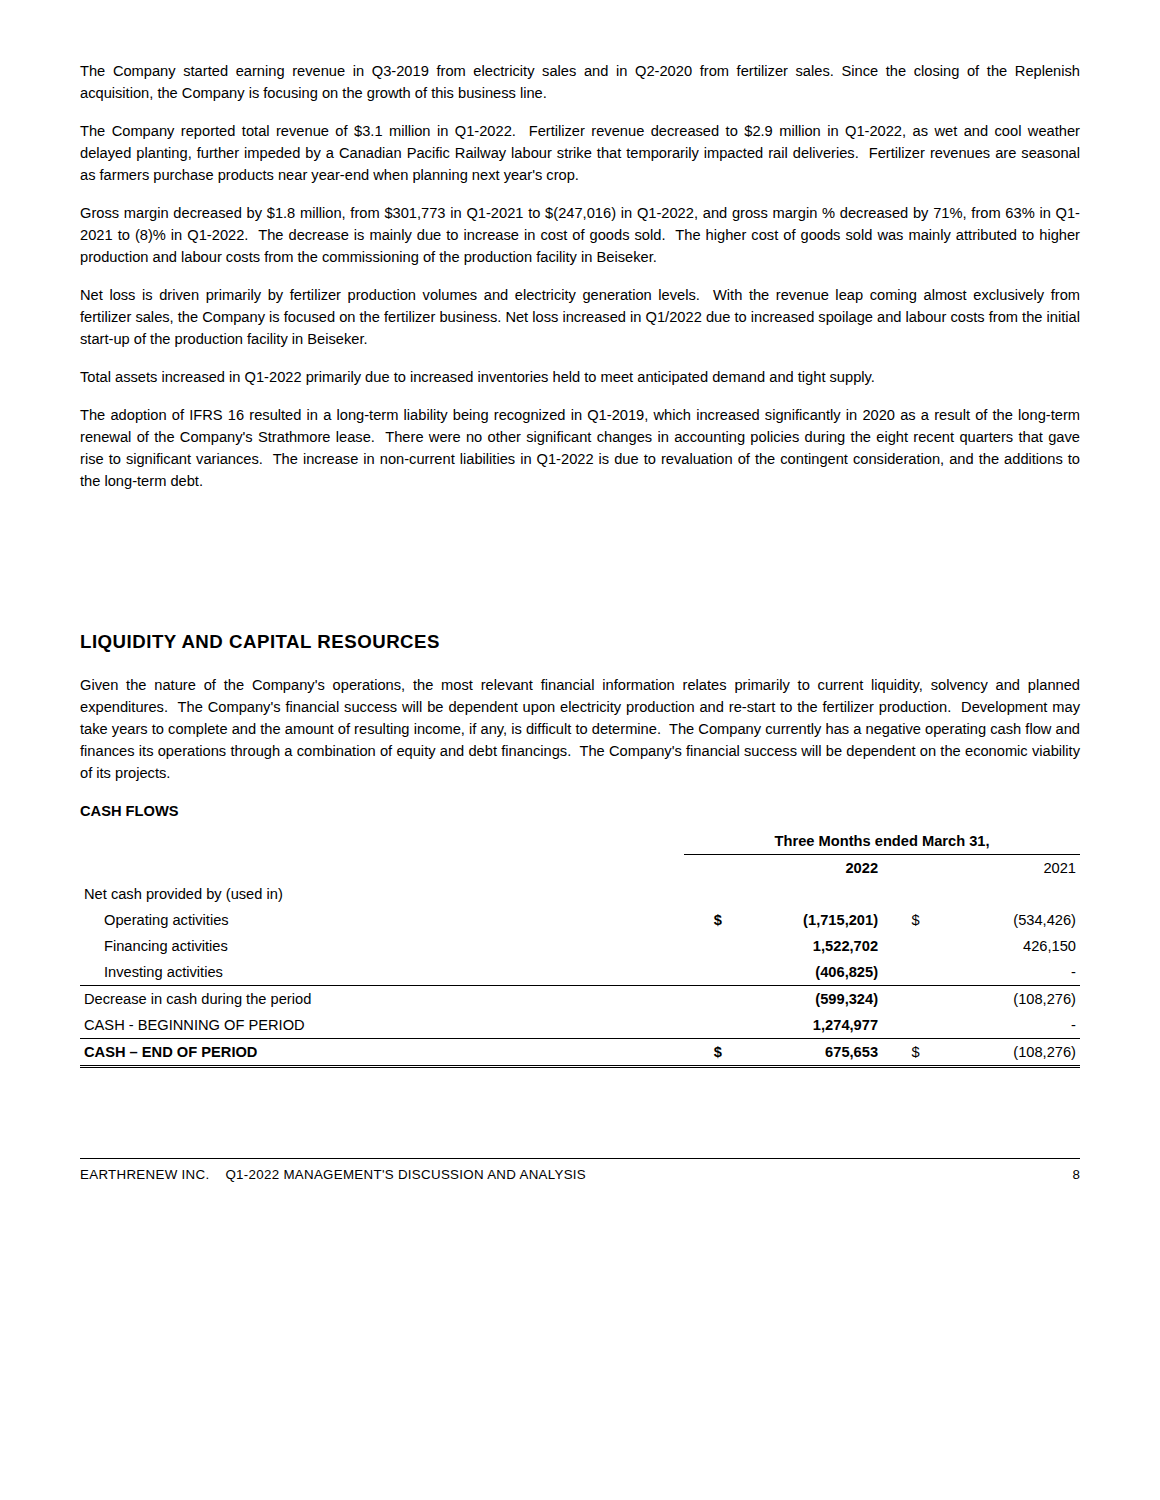The Company started earning revenue in Q3-2019 from electricity sales and in Q2-2020 from fertilizer sales. Since the closing of the Replenish acquisition, the Company is focusing on the growth of this business line.
The Company reported total revenue of $3.1 million in Q1-2022. Fertilizer revenue decreased to $2.9 million in Q1-2022, as wet and cool weather delayed planting, further impeded by a Canadian Pacific Railway labour strike that temporarily impacted rail deliveries. Fertilizer revenues are seasonal as farmers purchase products near year-end when planning next year's crop.
Gross margin decreased by $1.8 million, from $301,773 in Q1-2021 to $(247,016) in Q1-2022, and gross margin % decreased by 71%, from 63% in Q1-2021 to (8)% in Q1-2022. The decrease is mainly due to increase in cost of goods sold. The higher cost of goods sold was mainly attributed to higher production and labour costs from the commissioning of the production facility in Beiseker.
Net loss is driven primarily by fertilizer production volumes and electricity generation levels. With the revenue leap coming almost exclusively from fertilizer sales, the Company is focused on the fertilizer business. Net loss increased in Q1/2022 due to increased spoilage and labour costs from the initial start-up of the production facility in Beiseker.
Total assets increased in Q1-2022 primarily due to increased inventories held to meet anticipated demand and tight supply.
The adoption of IFRS 16 resulted in a long-term liability being recognized in Q1-2019, which increased significantly in 2020 as a result of the long-term renewal of the Company's Strathmore lease. There were no other significant changes in accounting policies during the eight recent quarters that gave rise to significant variances. The increase in non-current liabilities in Q1-2022 is due to revaluation of the contingent consideration, and the additions to the long-term debt.
LIQUIDITY AND CAPITAL RESOURCES
Given the nature of the Company's operations, the most relevant financial information relates primarily to current liquidity, solvency and planned expenditures. The Company's financial success will be dependent upon electricity production and re-start to the fertilizer production. Development may take years to complete and the amount of resulting income, if any, is difficult to determine. The Company currently has a negative operating cash flow and finances its operations through a combination of equity and debt financings. The Company's financial success will be dependent on the economic viability of its projects.
CASH FLOWS
| | Three Months ended March 31, |
| | 2022 | 2021 |
| Net cash provided by (used in) | | | | |
| Operating activities | $ | (1,715,201) | $ | (534,426) |
| Financing activities | | 1,522,702 | | 426,150 |
| Investing activities | | (406,825) | | - |
| Decrease in cash during the period | | (599,324) | | (108,276) |
| CASH - BEGINNING OF PERIOD | | 1,274,977 | | - |
| CASH – END OF PERIOD | $ | 675,653 | $ | (108,276) |
EARTHRENEW INC. Q1-2022 MANAGEMENT'S DISCUSSION AND ANALYSIS 8